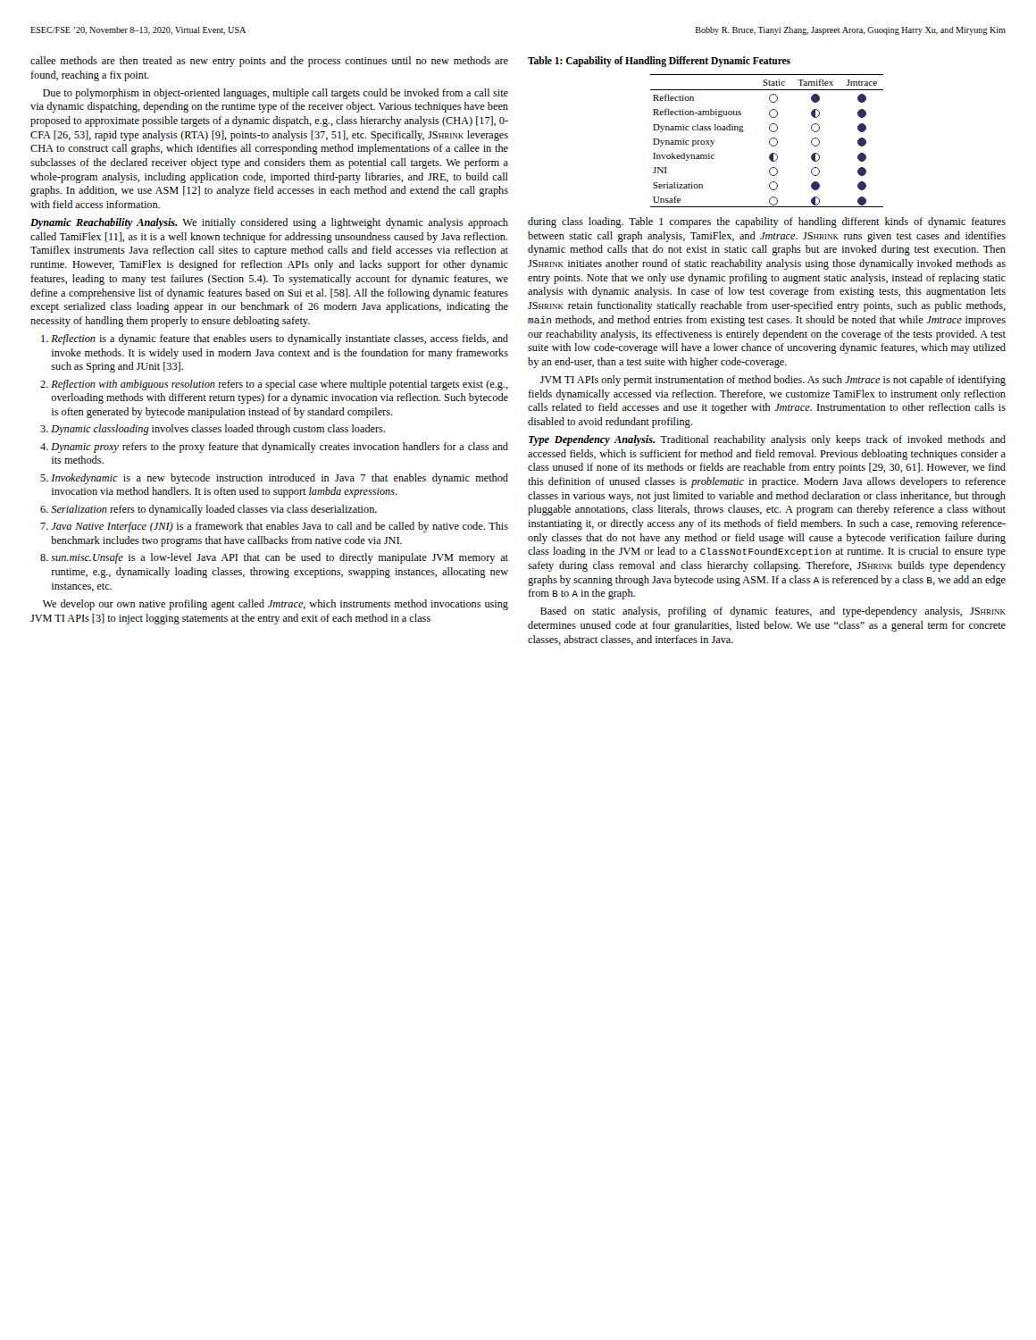ESEC/FSE ’20, November 8–13, 2020, Virtual Event, USA
Bobby R. Bruce, Tianyi Zhang, Jaspreet Arora, Guoqing Harry Xu, and Miryung Kim
callee methods are then treated as new entry points and the process continues until no new methods are found, reaching a fix point.
Due to polymorphism in object-oriented languages, multiple call targets could be invoked from a call site via dynamic dispatching, depending on the runtime type of the receiver object. Various techniques have been proposed to approximate possible targets of a dynamic dispatch, e.g., class hierarchy analysis (CHA) [17], 0-CFA [26, 53], rapid type analysis (RTA) [9], points-to analysis [37, 51], etc. Specifically, JShrink leverages CHA to construct call graphs, which identifies all corresponding method implementations of a callee in the subclasses of the declared receiver object type and considers them as potential call targets. We perform a whole-program analysis, including application code, imported third-party libraries, and JRE, to build call graphs. In addition, we use ASM [12] to analyze field accesses in each method and extend the call graphs with field access information.
Dynamic Reachability Analysis. We initially considered using a lightweight dynamic analysis approach called TamiFlex [11], as it is a well known technique for addressing unsoundness caused by Java reflection. Tamiflex instruments Java reflection call sites to capture method calls and field accesses via reflection at runtime. However, TamiFlex is designed for reflection APIs only and lacks support for other dynamic features, leading to many test failures (Section 5.4). To systematically account for dynamic features, we define a comprehensive list of dynamic features based on Sui et al. [58]. All the following dynamic features except serialized class loading appear in our benchmark of 26 modern Java applications, indicating the necessity of handling them properly to ensure debloating safety.
Reflection is a dynamic feature that enables users to dynamically instantiate classes, access fields, and invoke methods. It is widely used in modern Java context and is the foundation for many frameworks such as Spring and JUnit [33].
Reflection with ambiguous resolution refers to a special case where multiple potential targets exist (e.g., overloading methods with different return types) for a dynamic invocation via reflection. Such bytecode is often generated by bytecode manipulation instead of by standard compilers.
Dynamic classloading involves classes loaded through custom class loaders.
Dynamic proxy refers to the proxy feature that dynamically creates invocation handlers for a class and its methods.
Invokedynamic is a new bytecode instruction introduced in Java 7 that enables dynamic method invocation via method handlers. It is often used to support lambda expressions.
Serialization refers to dynamically loaded classes via class deserialization.
Java Native Interface (JNI) is a framework that enables Java to call and be called by native code. This benchmark includes two programs that have callbacks from native code via JNI.
sun.misc.Unsafe is a low-level Java API that can be used to directly manipulate JVM memory at runtime, e.g., dynamically loading classes, throwing exceptions, swapping instances, allocating new instances, etc.
We develop our own native profiling agent called Jmtrace, which instruments method invocations using JVM TI APIs [3] to inject logging statements at the entry and exit of each method in a class
Table 1: Capability of Handling Different Dynamic Features
| | Static | Tamiflex | Jmtrace |
| --- | --- | --- | --- |
| Reflection | | | |
| Reflection-ambiguous | | | |
| Dynamic class loading | | | |
| Dynamic proxy | | | |
| Invokedynamic | | | |
| JNI | | | |
| Serialization | | | |
| Unsafe | | | |
during class loading. Table 1 compares the capability of handling different kinds of dynamic features between static call graph analysis, TamiFlex, and Jmtrace. JShrink runs given test cases and identifies dynamic method calls that do not exist in static call graphs but are invoked during test execution. Then JShrink initiates another round of static reachability analysis using those dynamically invoked methods as entry points. Note that we only use dynamic profiling to augment static analysis, instead of replacing static analysis with dynamic analysis. In case of low test coverage from existing tests, this augmentation lets JShrink retain functionality statically reachable from user-specified entry points, such as public methods, main methods, and method entries from existing test cases. It should be noted that while Jmtrace improves our reachability analysis, its effectiveness is entirely dependent on the coverage of the tests provided. A test suite with low code-coverage will have a lower chance of uncovering dynamic features, which may utilized by an end-user, than a test suite with higher code-coverage.
JVM TI APIs only permit instrumentation of method bodies. As such Jmtrace is not capable of identifying fields dynamically accessed via reflection. Therefore, we customize TamiFlex to instrument only reflection calls related to field accesses and use it together with Jmtrace. Instrumentation to other reflection calls is disabled to avoid redundant profiling.
Type Dependency Analysis. Traditional reachability analysis only keeps track of invoked methods and accessed fields, which is sufficient for method and field removal. Previous debloating techniques consider a class unused if none of its methods or fields are reachable from entry points [29, 30, 61]. However, we find this definition of unused classes is problematic in practice. Modern Java allows developers to reference classes in various ways, not just limited to variable and method declaration or class inheritance, but through pluggable annotations, class literals, throws clauses, etc. A program can thereby reference a class without instantiating it, or directly access any of its methods of field members. In such a case, removing reference-only classes that do not have any method or field usage will cause a bytecode verification failure during class loading in the JVM or lead to a ClassNotFoundException at runtime. It is crucial to ensure type safety during class removal and class hierarchy collapsing. Therefore, JShrink builds type dependency graphs by scanning through Java bytecode using ASM. If a class A is referenced by a class B, we add an edge from B to A in the graph.
Based on static analysis, profiling of dynamic features, and type-dependency analysis, JShrink determines unused code at four granularities, listed below. We use “class” as a general term for concrete classes, abstract classes, and interfaces in Java.